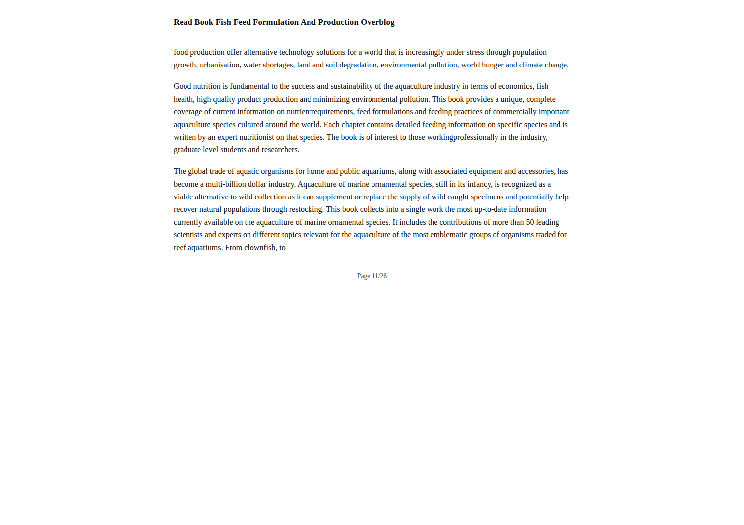Read Book Fish Feed Formulation And Production Overblog
food production offer alternative technology solutions for a world that is increasingly under stress through population growth, urbanisation, water shortages, land and soil degradation, environmental pollution, world hunger and climate change.
Good nutrition is fundamental to the success and sustainability of the aquaculture industry in terms of economics, fish health, high quality product production and minimizing environmental pollution. This book provides a unique, complete coverage of current information on nutrientrequirements, feed formulations and feeding practices of commercially important aquaculture species cultured around the world. Each chapter contains detailed feeding information on specific species and is written by an expert nutritionist on that species. The book is of interest to those workingprofessionally in the industry, graduate level students and researchers.
The global trade of aquatic organisms for home and public aquariums, along with associated equipment and accessories, has become a multi-billion dollar industry. Aquaculture of marine ornamental species, still in its infancy, is recognized as a viable alternative to wild collection as it can supplement or replace the supply of wild caught specimens and potentially help recover natural populations through restocking. This book collects into a single work the most up-to-date information currently available on the aquaculture of marine ornamental species. It includes the contributions of more than 50 leading scientists and experts on different topics relevant for the aquaculture of the most emblematic groups of organisms traded for reef aquariums. From clownfish, to
Page 11/26